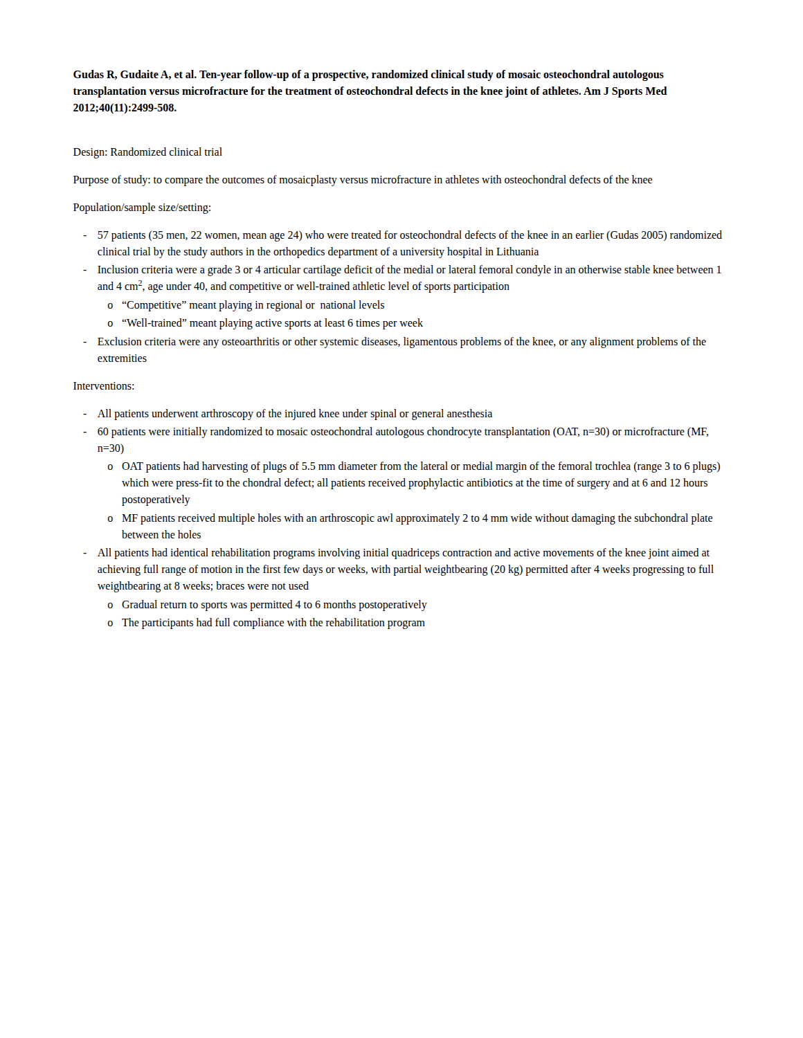Gudas R, Gudaite A, et al. Ten-year follow-up of a prospective, randomized clinical study of mosaic osteochondral autologous transplantation versus microfracture for the treatment of osteochondral defects in the knee joint of athletes. Am J Sports Med 2012;40(11):2499-508.
Design: Randomized clinical trial
Purpose of study: to compare the outcomes of mosaicplasty versus microfracture in athletes with osteochondral defects of the knee
Population/sample size/setting:
57 patients (35 men, 22 women, mean age 24) who were treated for osteochondral defects of the knee in an earlier (Gudas 2005) randomized clinical trial by the study authors in the orthopedics department of a university hospital in Lithuania
Inclusion criteria were a grade 3 or 4 articular cartilage deficit of the medial or lateral femoral condyle in an otherwise stable knee between 1 and 4 cm2, age under 40, and competitive or well-trained athletic level of sports participation
“Competitive” meant playing in regional or national levels
“Well-trained” meant playing active sports at least 6 times per week
Exclusion criteria were any osteoarthritis or other systemic diseases, ligamentous problems of the knee, or any alignment problems of the extremities
Interventions:
All patients underwent arthroscopy of the injured knee under spinal or general anesthesia
60 patients were initially randomized to mosaic osteochondral autologous chondrocyte transplantation (OAT, n=30) or microfracture (MF, n=30)
OAT patients had harvesting of plugs of 5.5 mm diameter from the lateral or medial margin of the femoral trochlea (range 3 to 6 plugs) which were press-fit to the chondral defect; all patients received prophylactic antibiotics at the time of surgery and at 6 and 12 hours postoperatively
MF patients received multiple holes with an arthroscopic awl approximately 2 to 4 mm wide without damaging the subchondral plate between the holes
All patients had identical rehabilitation programs involving initial quadriceps contraction and active movements of the knee joint aimed at achieving full range of motion in the first few days or weeks, with partial weightbearing (20 kg) permitted after 4 weeks progressing to full weightbearing at 8 weeks; braces were not used
Gradual return to sports was permitted 4 to 6 months postoperatively
The participants had full compliance with the rehabilitation program